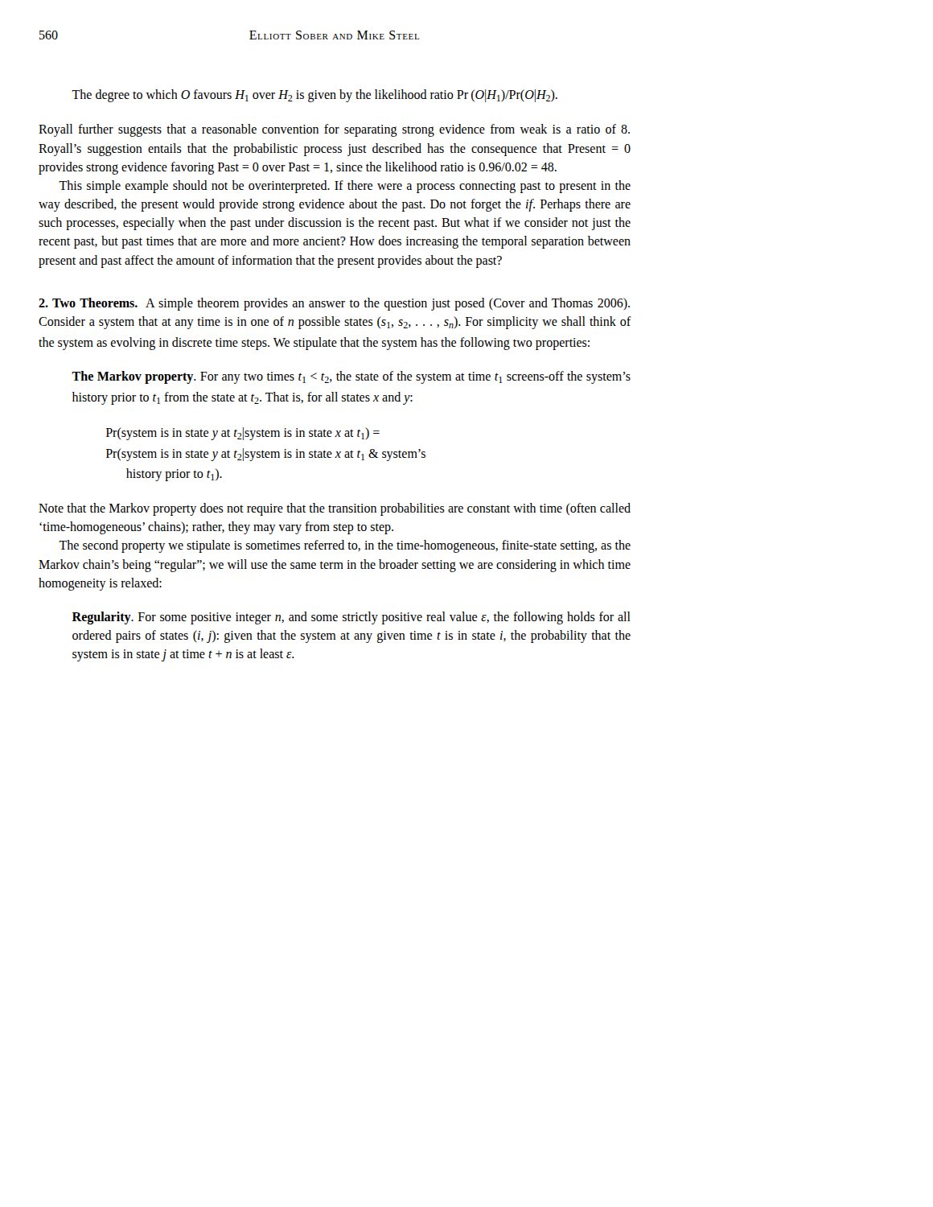560 Elliott Sober and Mike Steel
The degree to which O favours H1 over H2 is given by the likelihood ratio Pr (O|H1)/Pr(O|H2).
Royall further suggests that a reasonable convention for separating strong evidence from weak is a ratio of 8. Royall’s suggestion entails that the probabilistic process just described has the consequence that Present = 0 provides strong evidence favoring Past = 0 over Past = 1, since the likelihood ratio is 0.96/0.02 = 48.
This simple example should not be overinterpreted. If there were a process connecting past to present in the way described, the present would provide strong evidence about the past. Do not forget the if. Perhaps there are such processes, especially when the past under discussion is the recent past. But what if we consider not just the recent past, but past times that are more and more ancient? How does increasing the temporal separation between present and past affect the amount of information that the present provides about the past?
2. Two Theorems. A simple theorem provides an answer to the question just posed (Cover and Thomas 2006). Consider a system that at any time is in one of n possible states (s1, s2, . . . , sn). For simplicity we shall think of the system as evolving in discrete time steps. We stipulate that the system has the following two properties:
The Markov property. For any two times t1 < t2, the state of the system at time t1 screens-off the system’s history prior to t1 from the state at t2. That is, for all states x and y:
Pr(system is in state y at t2|system is in state x at t1) =
Pr(system is in state y at t2|system is in state x at t1 & system’s
history prior to t1).
Note that the Markov property does not require that the transition probabilities are constant with time (often called ‘time-homogeneous’ chains); rather, they may vary from step to step.
The second property we stipulate is sometimes referred to, in the time-homogeneous, finite-state setting, as the Markov chain’s being “regular”; we will use the same term in the broader setting we are considering in which time homogeneity is relaxed:
Regularity. For some positive integer n, and some strictly positive real value ε, the following holds for all ordered pairs of states (i, j): given that the system at any given time t is in state i, the probability that the system is in state j at time t + n is at least ε.